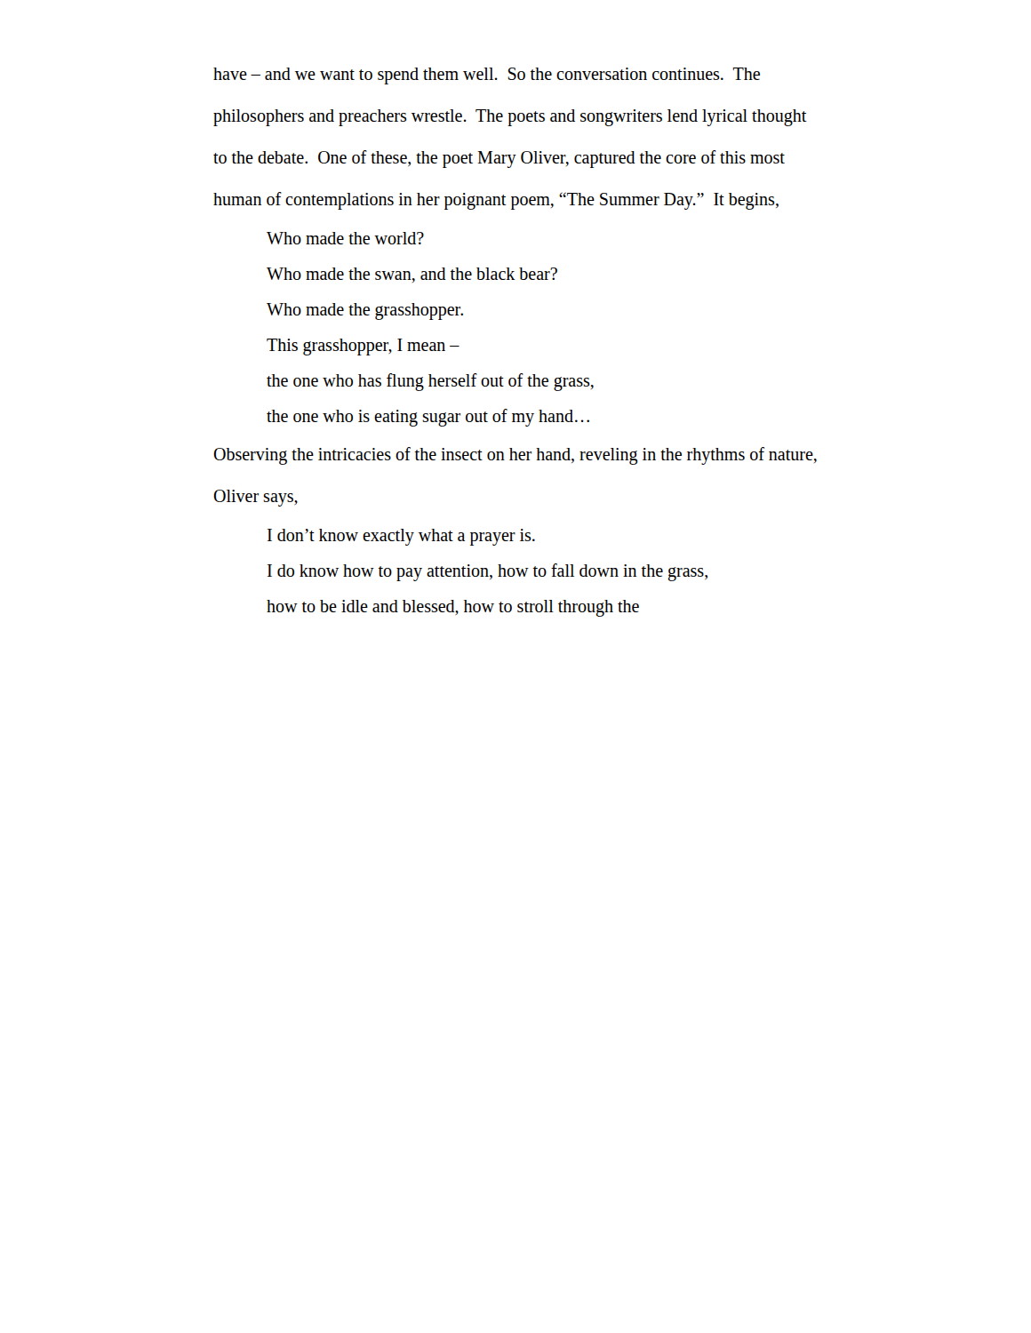have – and we want to spend them well. So the conversation continues. The philosophers and preachers wrestle. The poets and songwriters lend lyrical thought to the debate. One of these, the poet Mary Oliver, captured the core of this most human of contemplations in her poignant poem, “The Summer Day.” It begins,
Who made the world?
Who made the swan, and the black bear?
Who made the grasshopper.
This grasshopper, I mean –
the one who has flung herself out of the grass,
the one who is eating sugar out of my hand…
Observing the intricacies of the insect on her hand, reveling in the rhythms of nature, Oliver says,
I don’t know exactly what a prayer is.
I do know how to pay attention, how to fall down in the grass,
how to be idle and blessed, how to stroll through the